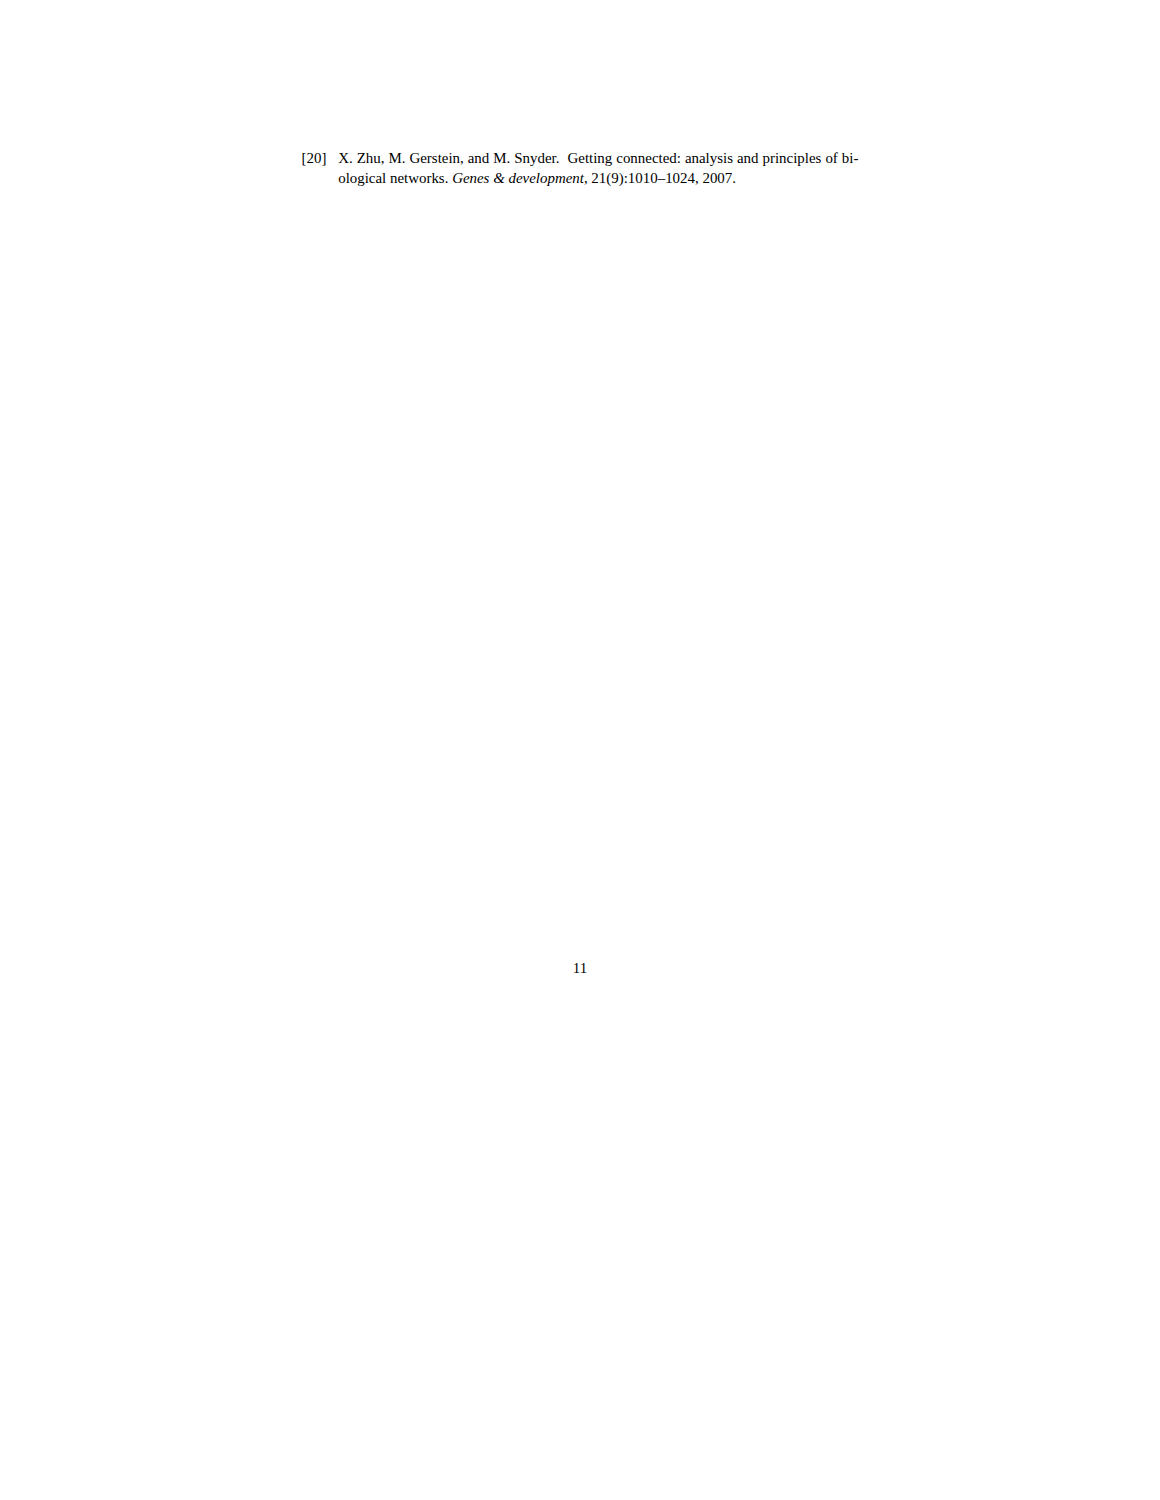[20] X. Zhu, M. Gerstein, and M. Snyder. Getting connected: analysis and principles of biological networks. Genes & development, 21(9):1010–1024, 2007.
11